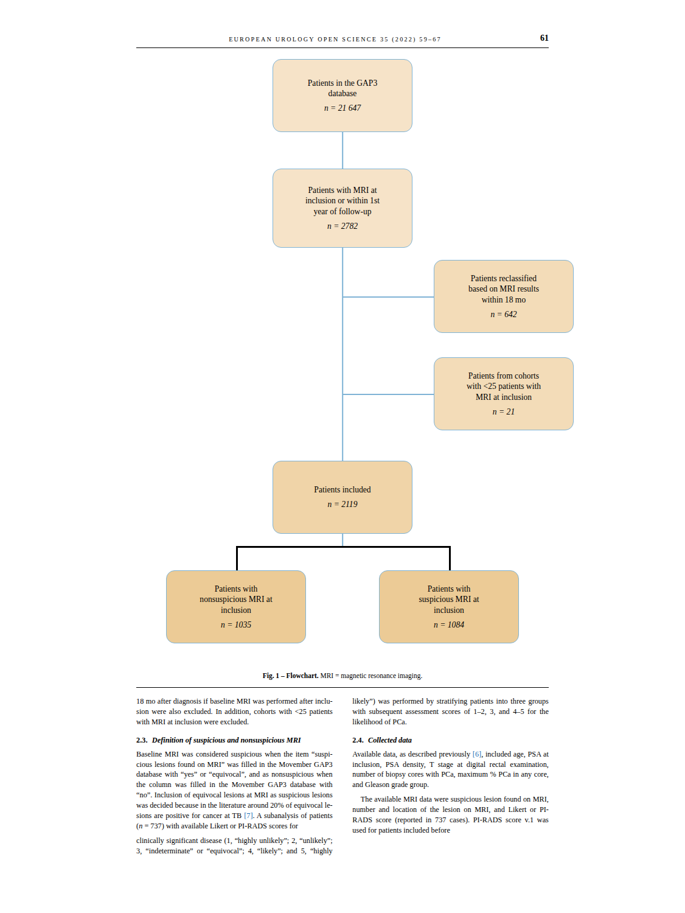European Urology Open Science 35 (2022) 59–67
61
Patients in the GAP3
database
n = 21 647
Patients with MRI at
inclusion or within 1st
year of follow-up
n = 2782
Patients reclassified
based on MRI results
within 18 mo
n = 642
Patients from cohorts
with <25 patients with
MRI at inclusion
n = 21
Patients included
n = 2119
Patients with
nonsuspicious MRI at
inclusion
n = 1035
Patients with
suspicious MRI at
inclusion
n = 1084
Fig. 1 – Flowchart. MRI = magnetic resonance imaging.
18 mo after diagnosis if baseline MRI was performed after inclusion were also excluded. In addition, cohorts with <25 patients with MRI at inclusion were excluded.
2.3. Definition of suspicious and nonsuspicious MRI
Baseline MRI was considered suspicious when the item “suspicious lesions found on MRI” was filled in the Movember GAP3 database with “yes” or “equivocal”, and as nonsuspicious when the column was filled in the Movember GAP3 database with “no”. Inclusion of equivocal lesions at MRI as suspicious lesions was decided because in the literature around 20% of equivocal lesions are positive for cancer at TB [7]. A subanalysis of patients (n = 737) with available Likert or PI-RADS scores for
clinically significant disease (1, “highly unlikely”; 2, “unlikely”; 3, “indeterminate” or “equivocal”; 4, “likely”; and 5, “highly likely”) was performed by stratifying patients into three groups with subsequent assessment scores of 1–2, 3, and 4–5 for the likelihood of PCa.
2.4. Collected data
Available data, as described previously [6], included age, PSA at inclusion, PSA density, T stage at digital rectal examination, number of biopsy cores with PCa, maximum % PCa in any core, and Gleason grade group.
The available MRI data were suspicious lesion found on MRI, number and location of the lesion on MRI, and Likert or PI-RADS score (reported in 737 cases). PI-RADS score v.1 was used for patients included before